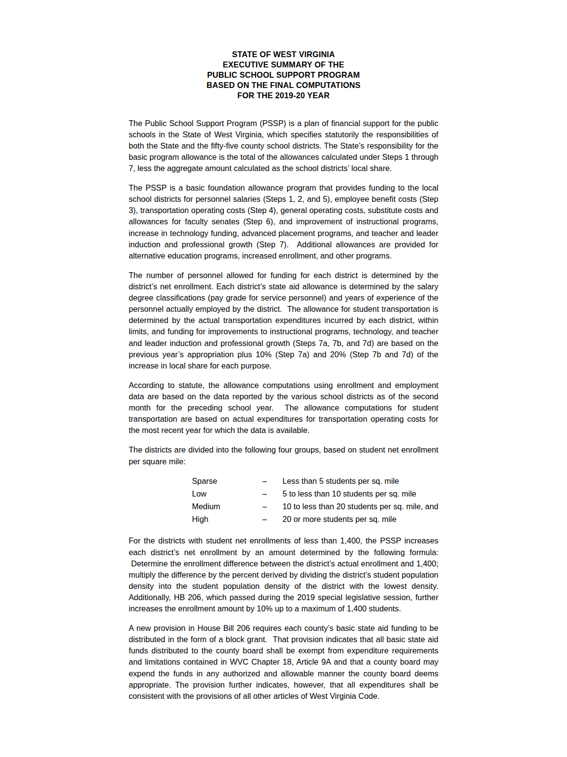STATE OF WEST VIRGINIA
EXECUTIVE SUMMARY OF THE
PUBLIC SCHOOL SUPPORT PROGRAM
BASED ON THE FINAL COMPUTATIONS
FOR THE 2019-20 YEAR
The Public School Support Program (PSSP) is a plan of financial support for the public schools in the State of West Virginia, which specifies statutorily the responsibilities of both the State and the fifty-five county school districts. The State’s responsibility for the basic program allowance is the total of the allowances calculated under Steps 1 through 7, less the aggregate amount calculated as the school districts’ local share.
The PSSP is a basic foundation allowance program that provides funding to the local school districts for personnel salaries (Steps 1, 2, and 5), employee benefit costs (Step 3), transportation operating costs (Step 4), general operating costs, substitute costs and allowances for faculty senates (Step 6), and improvement of instructional programs, increase in technology funding, advanced placement programs, and teacher and leader induction and professional growth (Step 7). Additional allowances are provided for alternative education programs, increased enrollment, and other programs.
The number of personnel allowed for funding for each district is determined by the district’s net enrollment. Each district’s state aid allowance is determined by the salary degree classifications (pay grade for service personnel) and years of experience of the personnel actually employed by the district. The allowance for student transportation is determined by the actual transportation expenditures incurred by each district, within limits, and funding for improvements to instructional programs, technology, and teacher and leader induction and professional growth (Steps 7a, 7b, and 7d) are based on the previous year’s appropriation plus 10% (Step 7a) and 20% (Step 7b and 7d) of the increase in local share for each purpose.
According to statute, the allowance computations using enrollment and employment data are based on the data reported by the various school districts as of the second month for the preceding school year. The allowance computations for student transportation are based on actual expenditures for transportation operating costs for the most recent year for which the data is available.
The districts are divided into the following four groups, based on student net enrollment per square mile:
| Sparse | – | Less than 5 students per sq. mile |
| Low | – | 5 to less than 10 students per sq. mile |
| Medium | – | 10 to less than 20 students per sq. mile, and |
| High | – | 20 or more students per sq. mile |
For the districts with student net enrollments of less than 1,400, the PSSP increases each district’s net enrollment by an amount determined by the following formula: Determine the enrollment difference between the district’s actual enrollment and 1,400; multiply the difference by the percent derived by dividing the district’s student population density into the student population density of the district with the lowest density. Additionally, HB 206, which passed during the 2019 special legislative session, further increases the enrollment amount by 10% up to a maximum of 1,400 students.
A new provision in House Bill 206 requires each county’s basic state aid funding to be distributed in the form of a block grant. That provision indicates that all basic state aid funds distributed to the county board shall be exempt from expenditure requirements and limitations contained in WVC Chapter 18, Article 9A and that a county board may expend the funds in any authorized and allowable manner the county board deems appropriate. The provision further indicates, however, that all expenditures shall be consistent with the provisions of all other articles of West Virginia Code.